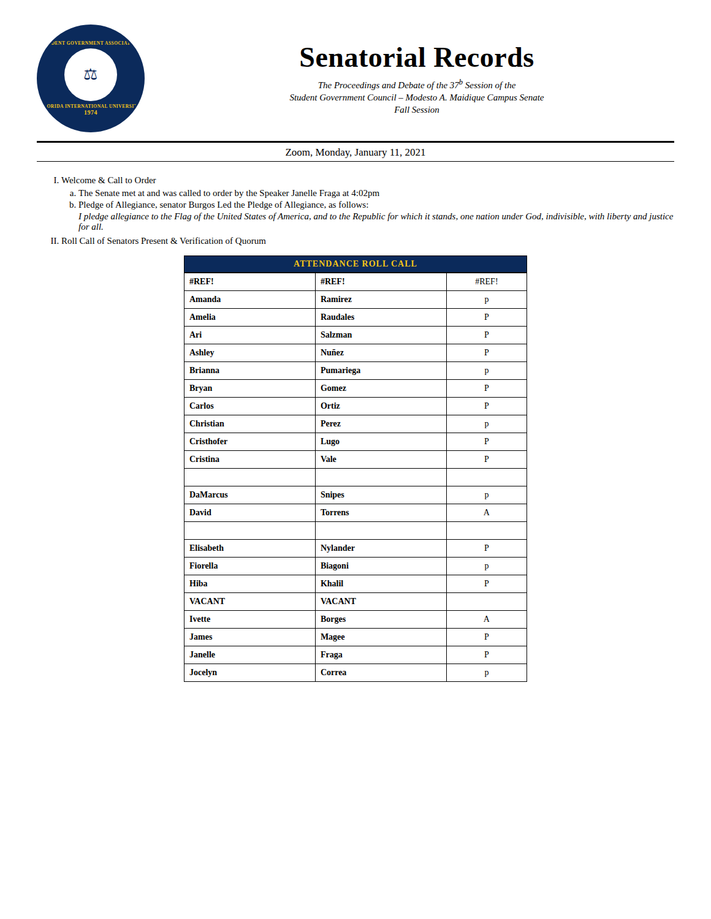Student Government Association
⚖
Florida International University
1974
Senatorial Records
The Proceedings and Debate of the 37b Session of the
Student Government Council – Modesto A. Maidique Campus Senate
Fall Session
Zoom, Monday, January 11, 2021
Welcome & Call to Order
The Senate met at and was called to order by the Speaker Janelle Fraga at 4:02pm
Pledge of Allegiance, senator Burgos Led the Pledge of Allegiance, as follows: I pledge allegiance to the Flag of the United States of America, and to the Republic for which it stands, one nation under God, indivisible, with liberty and justice for all.
Roll Call of Senators Present & Verification of Quorum
ATTENDANCE ROLL CALL
| #REF! | #REF! | #REF! |
| --- | --- | --- |
| Amanda | Ramirez | p |
| Amelia | Raudales | P |
| Ari | Salzman | P |
| Ashley | Nuñez | P |
| Brianna | Pumariega | p |
| Bryan | Gomez | P |
| Carlos | Ortiz | P |
| Christian | Perez | p |
| Cristhofer | Lugo | P |
| Cristina | Vale | P |
| DaMarcus | Snipes | p |
| David | Torrens | A |
| Elisabeth | Nylander | P |
| Fiorella | Biagoni | p |
| Hiba | Khalil | P |
| VACANT | VACANT | |
| Ivette | Borges | A |
| James | Magee | P |
| Janelle | Fraga | P |
| Jocelyn | Correa | p |